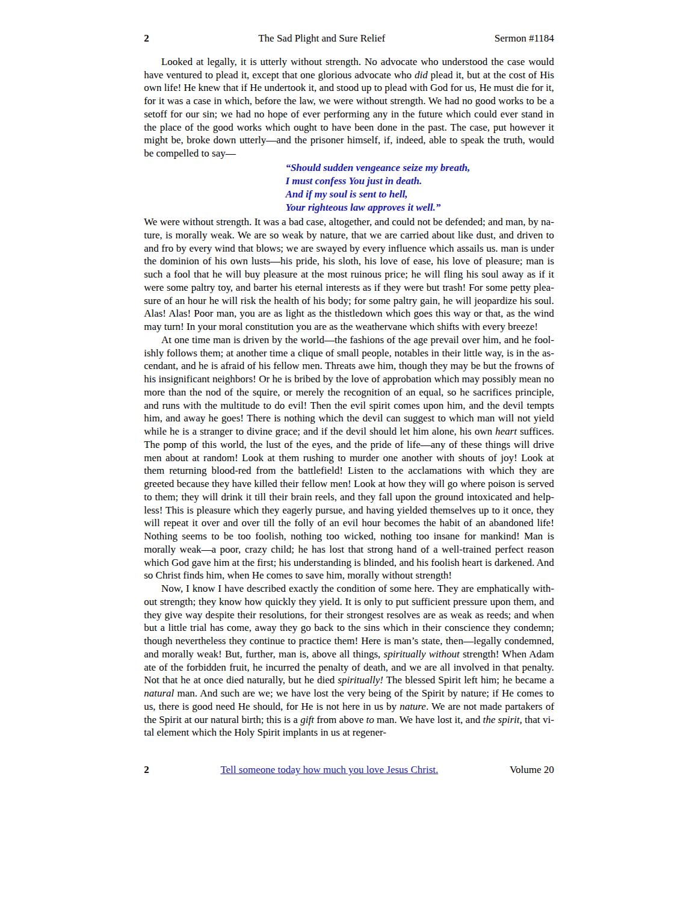2 The Sad Plight and Sure Relief Sermon #1184
Looked at legally, it is utterly without strength. No advocate who understood the case would have ventured to plead it, except that one glorious advocate who did plead it, but at the cost of His own life! He knew that if He undertook it, and stood up to plead with God for us, He must die for it, for it was a case in which, before the law, we were without strength. We had no good works to be a setoff for our sin; we had no hope of ever performing any in the future which could ever stand in the place of the good works which ought to have been done in the past. The case, put however it might be, broke down utterly—and the prisoner himself, if, indeed, able to speak the truth, would be compelled to say—
“Should sudden vengeance seize my breath,
I must confess You just in death.
And if my soul is sent to hell,
Your righteous law approves it well.”
We were without strength. It was a bad case, altogether, and could not be defended; and man, by nature, is morally weak. We are so weak by nature, that we are carried about like dust, and driven to and fro by every wind that blows; we are swayed by every influence which assails us. man is under the dominion of his own lusts—his pride, his sloth, his love of ease, his love of pleasure; man is such a fool that he will buy pleasure at the most ruinous price; he will fling his soul away as if it were some paltry toy, and barter his eternal interests as if they were but trash! For some petty pleasure of an hour he will risk the health of his body; for some paltry gain, he will jeopardize his soul. Alas! Alas! Poor man, you are as light as the thistledown which goes this way or that, as the wind may turn! In your moral constitution you are as the weathervane which shifts with every breeze!
At one time man is driven by the world—the fashions of the age prevail over him, and he foolishly follows them; at another time a clique of small people, notables in their little way, is in the ascendant, and he is afraid of his fellow men. Threats awe him, though they may be but the frowns of his insignificant neighbors! Or he is bribed by the love of approbation which may possibly mean no more than the nod of the squire, or merely the recognition of an equal, so he sacrifices principle, and runs with the multitude to do evil! Then the evil spirit comes upon him, and the devil tempts him, and away he goes! There is nothing which the devil can suggest to which man will not yield while he is a stranger to divine grace; and if the devil should let him alone, his own heart suffices. The pomp of this world, the lust of the eyes, and the pride of life—any of these things will drive men about at random! Look at them rushing to murder one another with shouts of joy! Look at them returning blood-red from the battlefield! Listen to the acclamations with which they are greeted because they have killed their fellow men! Look at how they will go where poison is served to them; they will drink it till their brain reels, and they fall upon the ground intoxicated and helpless! This is pleasure which they eagerly pursue, and having yielded themselves up to it once, they will repeat it over and over till the folly of an evil hour becomes the habit of an abandoned life! Nothing seems to be too foolish, nothing too wicked, nothing too insane for mankind! Man is morally weak—a poor, crazy child; he has lost that strong hand of a well-trained perfect reason which God gave him at the first; his understanding is blinded, and his foolish heart is darkened. And so Christ finds him, when He comes to save him, morally without strength!
Now, I know I have described exactly the condition of some here. They are emphatically without strength; they know how quickly they yield. It is only to put sufficient pressure upon them, and they give way despite their resolutions, for their strongest resolves are as weak as reeds; and when but a little trial has come, away they go back to the sins which in their conscience they condemn; though nevertheless they continue to practice them! Here is man’s state, then—legally condemned, and morally weak! But, further, man is, above all things, spiritually without strength! When Adam ate of the forbidden fruit, he incurred the penalty of death, and we are all involved in that penalty. Not that he at once died naturally, but he died spiritually! The blessed Spirit left him; he became a natural man. And such are we; we have lost the very being of the Spirit by nature; if He comes to us, there is good need He should, for He is not here in us by nature. We are not made partakers of the Spirit at our natural birth; this is a gift from above to man. We have lost it, and the spirit, that vital element which the Holy Spirit implants in us at regener-
2 Tell someone today how much you love Jesus Christ. Volume 20